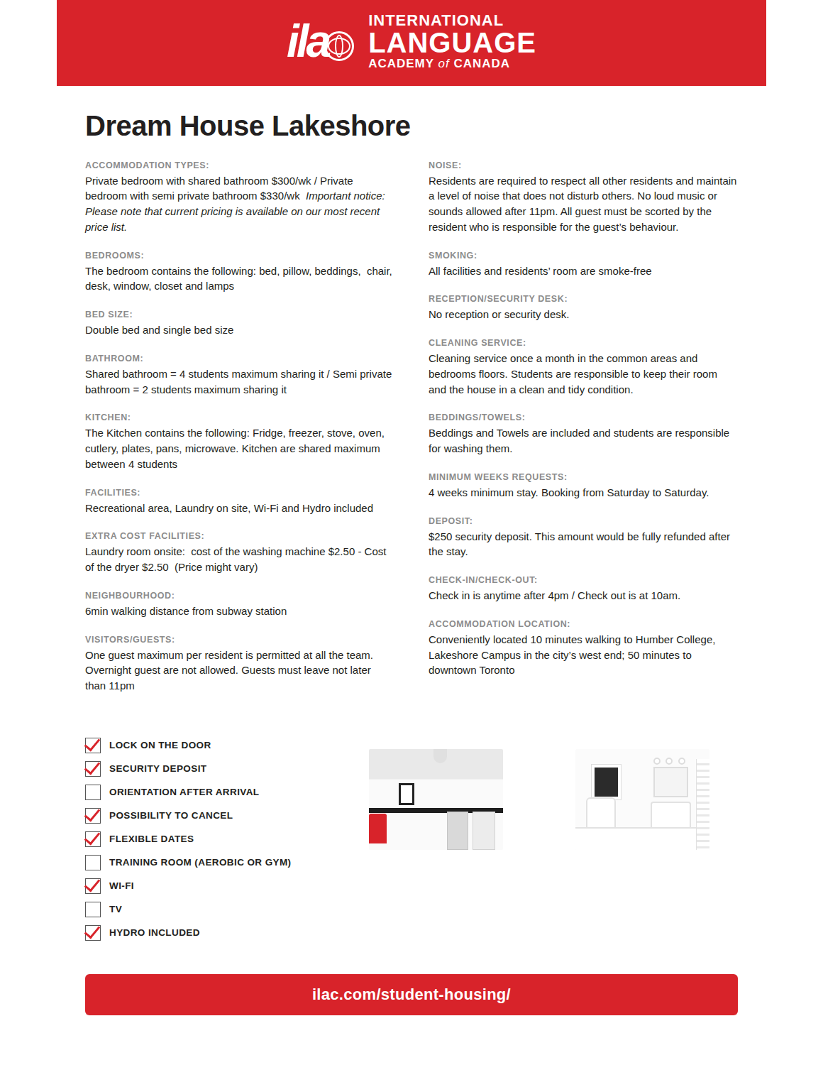ila
INTERNATIONAL
LANGUAGE
ACADEMY of CANADA
Dream House Lakeshore
Accommodation Types:
Private bedroom with shared bathroom $300/wk / Private bedroom with semi private bathroom $330/wk Important notice: Please note that current pricing is available on our most recent price list.
Bedrooms:
The bedroom contains the following: bed, pillow, beddings, chair, desk, window, closet and lamps
Bed Size:
Double bed and single bed size
Bathroom:
Shared bathroom = 4 students maximum sharing it / Semi private bathroom = 2 students maximum sharing it
Kitchen:
The Kitchen contains the following: Fridge, freezer, stove, oven, cutlery, plates, pans, microwave. Kitchen are shared maximum between 4 students
Facilities:
Recreational area, Laundry on site, Wi-Fi and Hydro included
Extra Cost Facilities:
Laundry room onsite: cost of the washing machine $2.50 - Cost of the dryer $2.50 (Price might vary)
Neighbourhood:
6min walking distance from subway station
Visitors/Guests:
One guest maximum per resident is permitted at all the team. Overnight guest are not allowed. Guests must leave not later than 11pm
Noise:
Residents are required to respect all other residents and maintain a level of noise that does not disturb others. No loud music or sounds allowed after 11pm. All guest must be scorted by the resident who is responsible for the guest’s behaviour.
Smoking:
All facilities and residents’ room are smoke-free
Reception/Security Desk:
No reception or security desk.
Cleaning Service:
Cleaning service once a month in the common areas and bedrooms floors. Students are responsible to keep their room and the house in a clean and tidy condition.
Beddings/Towels:
Beddings and Towels are included and students are responsible for washing them.
Minimum Weeks Requests:
4 weeks minimum stay. Booking from Saturday to Saturday.
Deposit:
$250 security deposit. This amount would be fully refunded after the stay.
Check-in/Check-out:
Check in is anytime after 4pm / Check out is at 10am.
Accommodation Location:
Conveniently located 10 minutes walking to Humber College, Lakeshore Campus in the city’s west end; 50 minutes to downtown Toronto
Lock on the door
Security deposit
Orientation after arrival
Possibility to cancel
Flexible dates
Training room (aerobic or gym)
Wi-Fi
TV
Hydro included
ilac.com/student-housing/